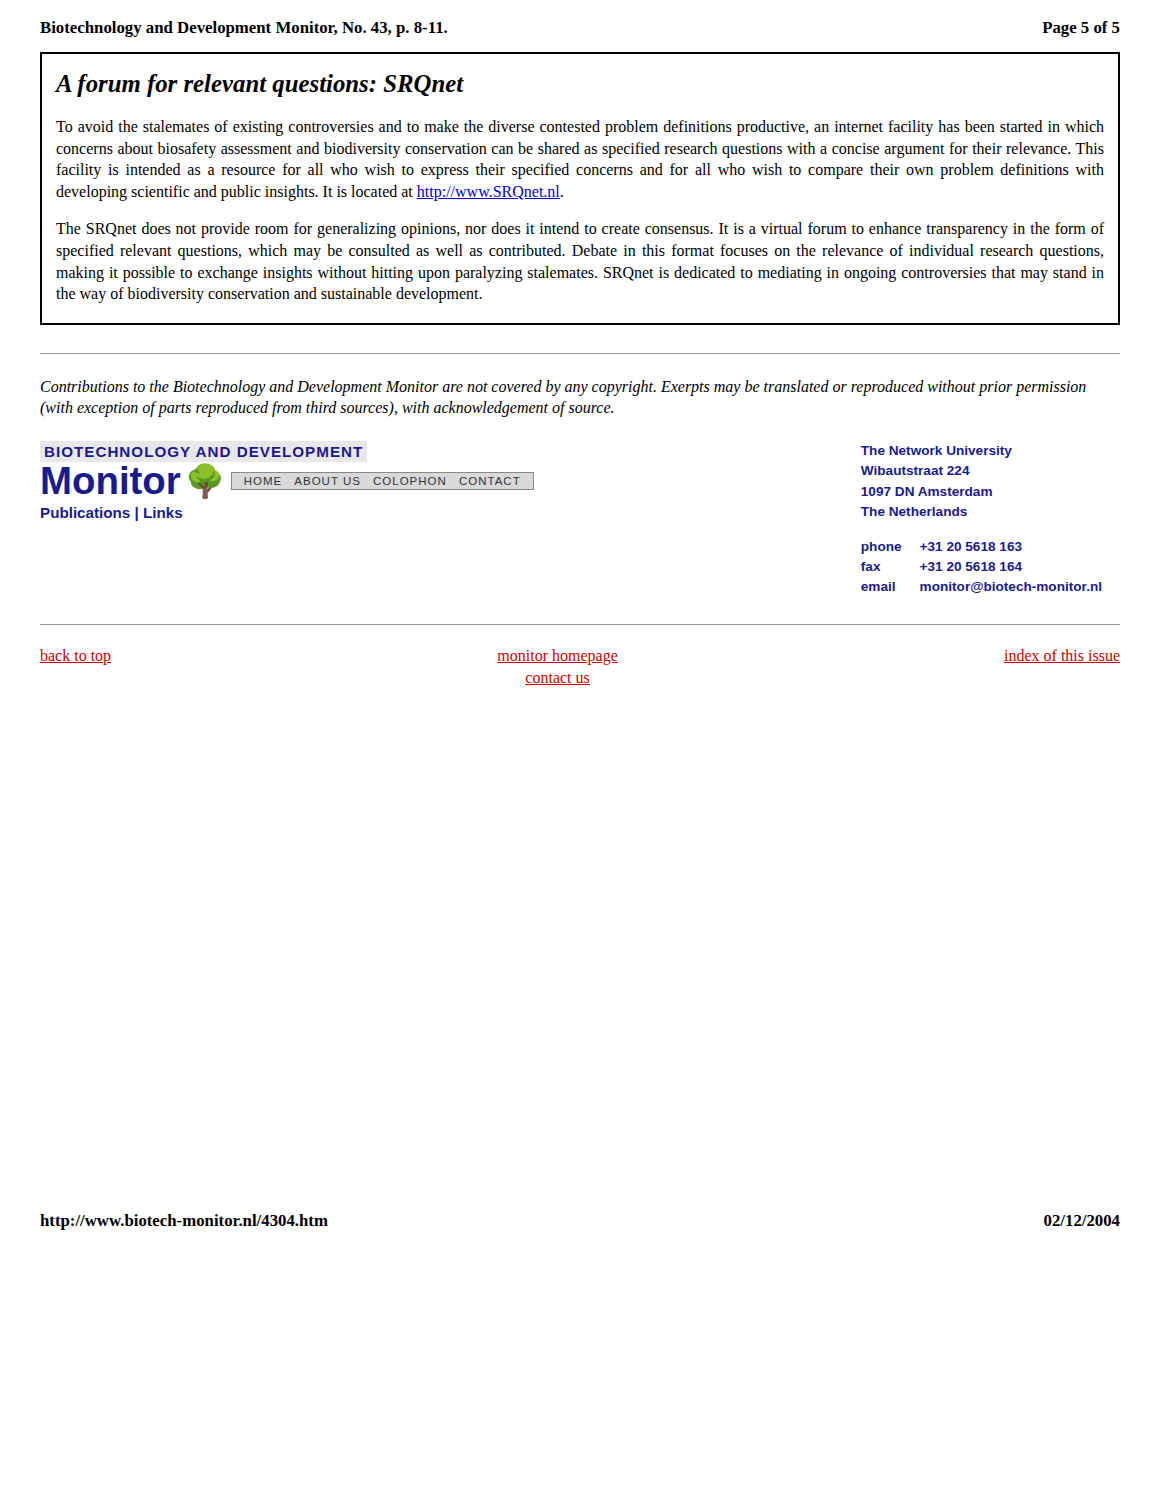Biotechnology and Development Monitor, No. 43, p. 8-11.
Page 5 of 5
A forum for relevant questions: SRQnet
To avoid the stalemates of existing controversies and to make the diverse contested problem definitions productive, an internet facility has been started in which concerns about biosafety assessment and biodiversity conservation can be shared as specified research questions with a concise argument for their relevance. This facility is intended as a resource for all who wish to express their specified concerns and for all who wish to compare their own problem definitions with developing scientific and public insights. It is located at http://www.SRQnet.nl.
The SRQnet does not provide room for generalizing opinions, nor does it intend to create consensus. It is a virtual forum to enhance transparency in the form of specified relevant questions, which may be consulted as well as contributed. Debate in this format focuses on the relevance of individual research questions, making it possible to exchange insights without hitting upon paralyzing stalemates. SRQnet is dedicated to mediating in ongoing controversies that may stand in the way of biodiversity conservation and sustainable development.
Contributions to the Biotechnology and Development Monitor are not covered by any copyright. Exerpts may be translated or reproduced without prior permission (with exception of parts reproduced from third sources), with acknowledgement of source.
BIOTECHNOLOGY AND DEVELOPMENT
Monitor🌳HOME ABOUT US COLOPHON CONTACT
Publications | Links
The Network University
Wibautstraat 224
1097 DN Amsterdam
The Netherlands
| phone | +31 20 5618 163 |
| fax | +31 20 5618 164 |
| email | monitor@biotech-monitor.nl |
back to top
monitor homepage
contact us
index of this issue
http://www.biotech-monitor.nl/4304.htm
02/12/2004